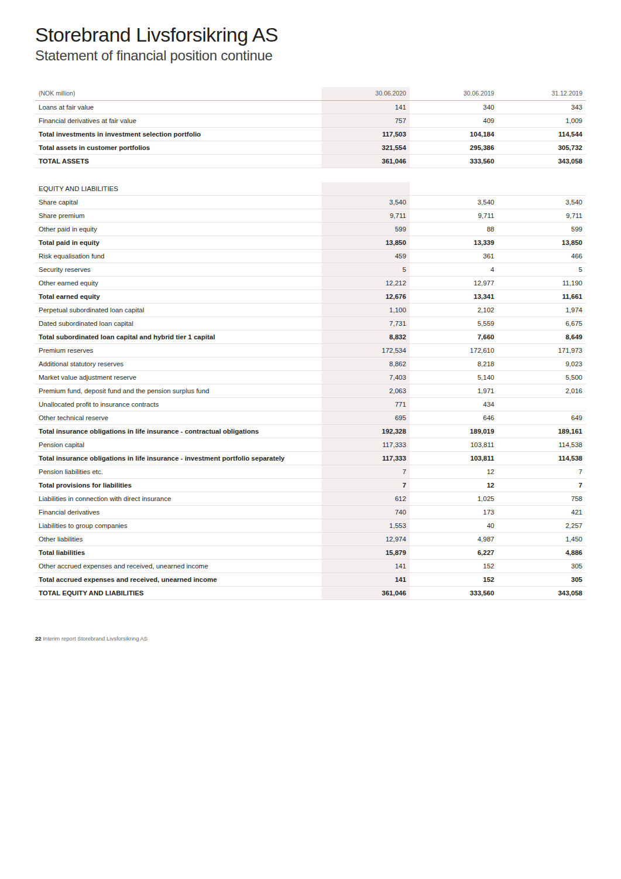Storebrand Livsforsikring AS
Statement of financial position continue
| (NOK million) | 30.06.2020 | 30.06.2019 | 31.12.2019 |
| --- | --- | --- | --- |
| Loans at fair value | 141 | 340 | 343 |
| Financial derivatives at fair value | 757 | 409 | 1,009 |
| Total investments in investment selection portfolio | 117,503 | 104,184 | 114,544 |
| Total assets in customer portfolios | 321,554 | 295,386 | 305,732 |
| TOTAL ASSETS | 361,046 | 333,560 | 343,058 |
| EQUITY AND LIABILITIES | | | |
| Share capital | 3,540 | 3,540 | 3,540 |
| Share premium | 9,711 | 9,711 | 9,711 |
| Other paid in equity | 599 | 88 | 599 |
| Total paid in equity | 13,850 | 13,339 | 13,850 |
| Risk equalisation fund | 459 | 361 | 466 |
| Security reserves | 5 | 4 | 5 |
| Other earned equity | 12,212 | 12,977 | 11,190 |
| Total earned equity | 12,676 | 13,341 | 11,661 |
| Perpetual subordinated loan capital | 1,100 | 2,102 | 1,974 |
| Dated subordinated loan capital | 7,731 | 5,559 | 6,675 |
| Total subordinated loan capital and hybrid tier 1 capital | 8,832 | 7,660 | 8,649 |
| Premium reserves | 172,534 | 172,610 | 171,973 |
| Additional statutory reserves | 8,862 | 8,218 | 9,023 |
| Market value adjustment reserve | 7,403 | 5,140 | 5,500 |
| Premium fund, deposit fund and the pension surplus fund | 2,063 | 1,971 | 2,016 |
| Unallocated profit to insurance contracts | 771 | 434 | |
| Other technical reserve | 695 | 646 | 649 |
| Total insurance obligations in life insurance - contractual obligations | 192,328 | 189,019 | 189,161 |
| Pension capital | 117,333 | 103,811 | 114,538 |
| Total insurance obligations in life insurance - investment portfolio separately | 117,333 | 103,811 | 114,538 |
| Pension liabilities etc. | 7 | 12 | 7 |
| Total provisions for liabilities | 7 | 12 | 7 |
| Liabilities in connection with direct insurance | 612 | 1,025 | 758 |
| Financial derivatives | 740 | 173 | 421 |
| Liabilities to group companies | 1,553 | 40 | 2,257 |
| Other liabilities | 12,974 | 4,987 | 1,450 |
| Total liabilities | 15,879 | 6,227 | 4,886 |
| Other accrued expenses and received, unearned income | 141 | 152 | 305 |
| Total accrued expenses and received, unearned income | 141 | 152 | 305 |
| TOTAL EQUITY AND LIABILITIES | 361,046 | 333,560 | 343,058 |
22 Interim report Storebrand Livsforsikring AS